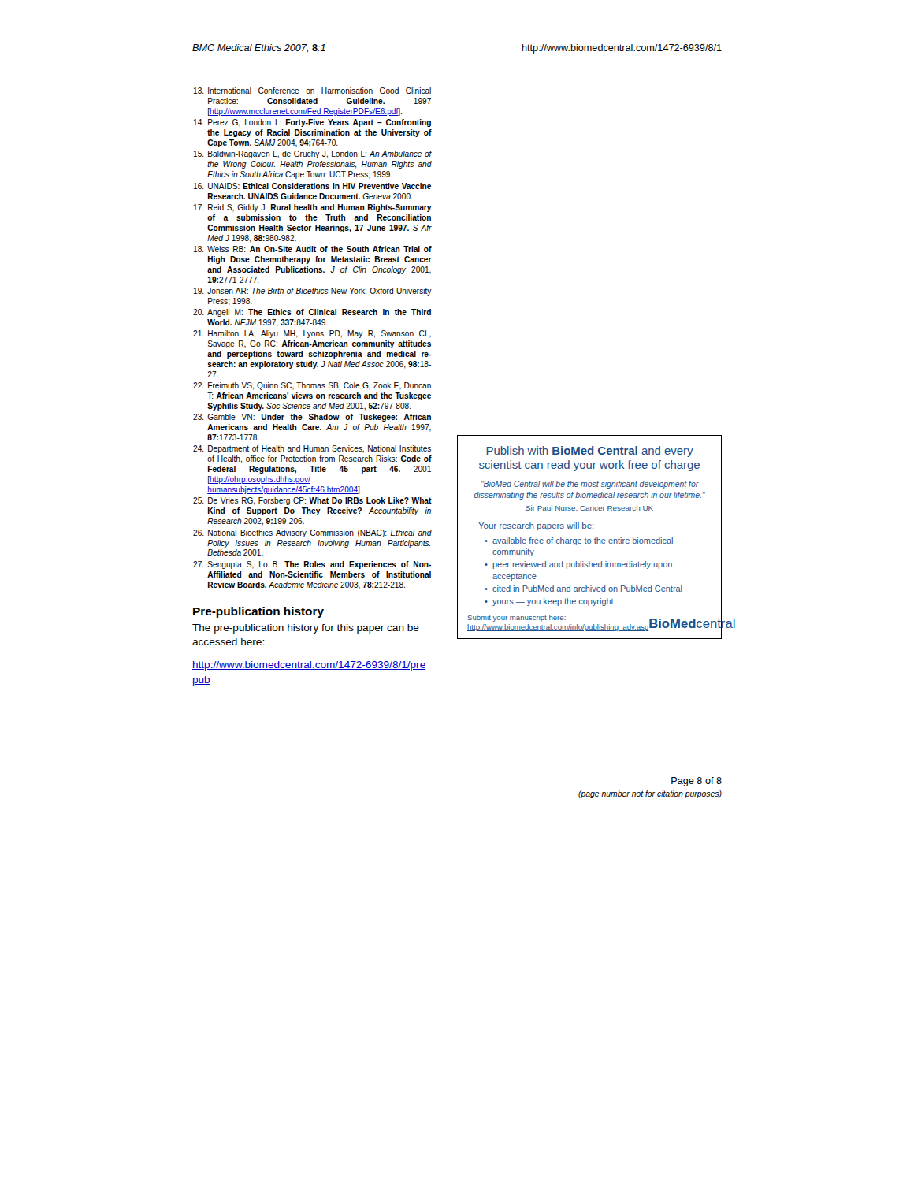BMC Medical Ethics 2007, 8:1
http://www.biomedcentral.com/1472-6939/8/1
13. International Conference on Harmonisation Good Clinical Practice: Consolidated Guideline. 1997 [http://www.mcclurenet.com/Fed RegisterPDFs/E6.pdf].
14. Perez G, London L: Forty-Five Years Apart – Confronting the Legacy of Racial Discrimination at the University of Cape Town. SAMJ 2004, 94: 764-70.
15. Baldwin-Ragaven L, de Gruchy J, London L: An Ambulance of the Wrong Colour. Health Professionals, Human Rights and Ethics in South Africa Cape Town: UCT Press; 1999.
16. UNAIDS: Ethical Considerations in HIV Preventive Vaccine Research. UNAIDS Guidance Document. Geneva 2000.
17. Reid S, Giddy J: Rural health and Human Rights-Summary of a submission to the Truth and Reconciliation Commission Health Sector Hearings, 17 June 1997. S Afr Med J 1998, 88: 980-982.
18. Weiss RB: An On-Site Audit of the South African Trial of High Dose Chemotherapy for Metastatic Breast Cancer and Associated Publications. J of Clin Oncology 2001, 19: 2771-2777.
19. Jonsen AR: The Birth of Bioethics New York: Oxford University Press; 1998.
20. Angell M: The Ethics of Clinical Research in the Third World. NEJM 1997, 337: 847-849.
21. Hamilton LA, Aliyu MH, Lyons PD, May R, Swanson CL, Savage R, Go RC: African-American community attitudes and perceptions toward schizophrenia and medical research: an exploratory study. J Natl Med Assoc 2006, 98: 18-27.
22. Freimuth VS, Quinn SC, Thomas SB, Cole G, Zook E, Duncan T: African Americans' views on research and the Tuskegee Syphilis Study. Soc Science and Med 2001, 52: 797-808.
23. Gamble VN: Under the Shadow of Tuskegee: African Americans and Health Care. Am J of Pub Health 1997, 87: 1773-1778.
24. Department of Health and Human Services, National Institutes of Health, office for Protection from Research Risks: Code of Federal Regulations, Title 45 part 46. 2001 [http://ohrp.osophs.dhhs.gov/ humansubjects/guidance/45cfr46.htm2004].
25. De Vries RG, Forsberg CP: What Do IRBs Look Like? What Kind of Support Do They Receive? Accountability in Research 2002, 9: 199-206.
26. National Bioethics Advisory Commission (NBAC): Ethical and Policy Issues in Research Involving Human Participants. Bethesda 2001.
27. Sengupta S, Lo B: The Roles and Experiences of Non-Affiliated and Non-Scientific Members of Institutional Review Boards. Academic Medicine 2003, 78: 212-218.
Pre-publication history
The pre-publication history for this paper can be accessed here:
http://www.biomedcentral.com/1472-6939/8/1/prepub
Publish with Bio Med Central and every
scientist can read your work free of charge
"BioMed Central will be the most significant development for disseminating the results of biomedical research in our lifetime."
Sir Paul Nurse, Cancer Research UK
Your research papers will be:
available free of charge to the entire biomedical community
peer reviewed and published immediately upon acceptance
cited in PubMed and archived on PubMed Central
yours — you keep the copyright
Submit your manuscript here:
http://www.biomedcentral.com/info/publishing_adv.asp
Bio Medcentral
Page 8 of 8
(page number not for citation purposes)